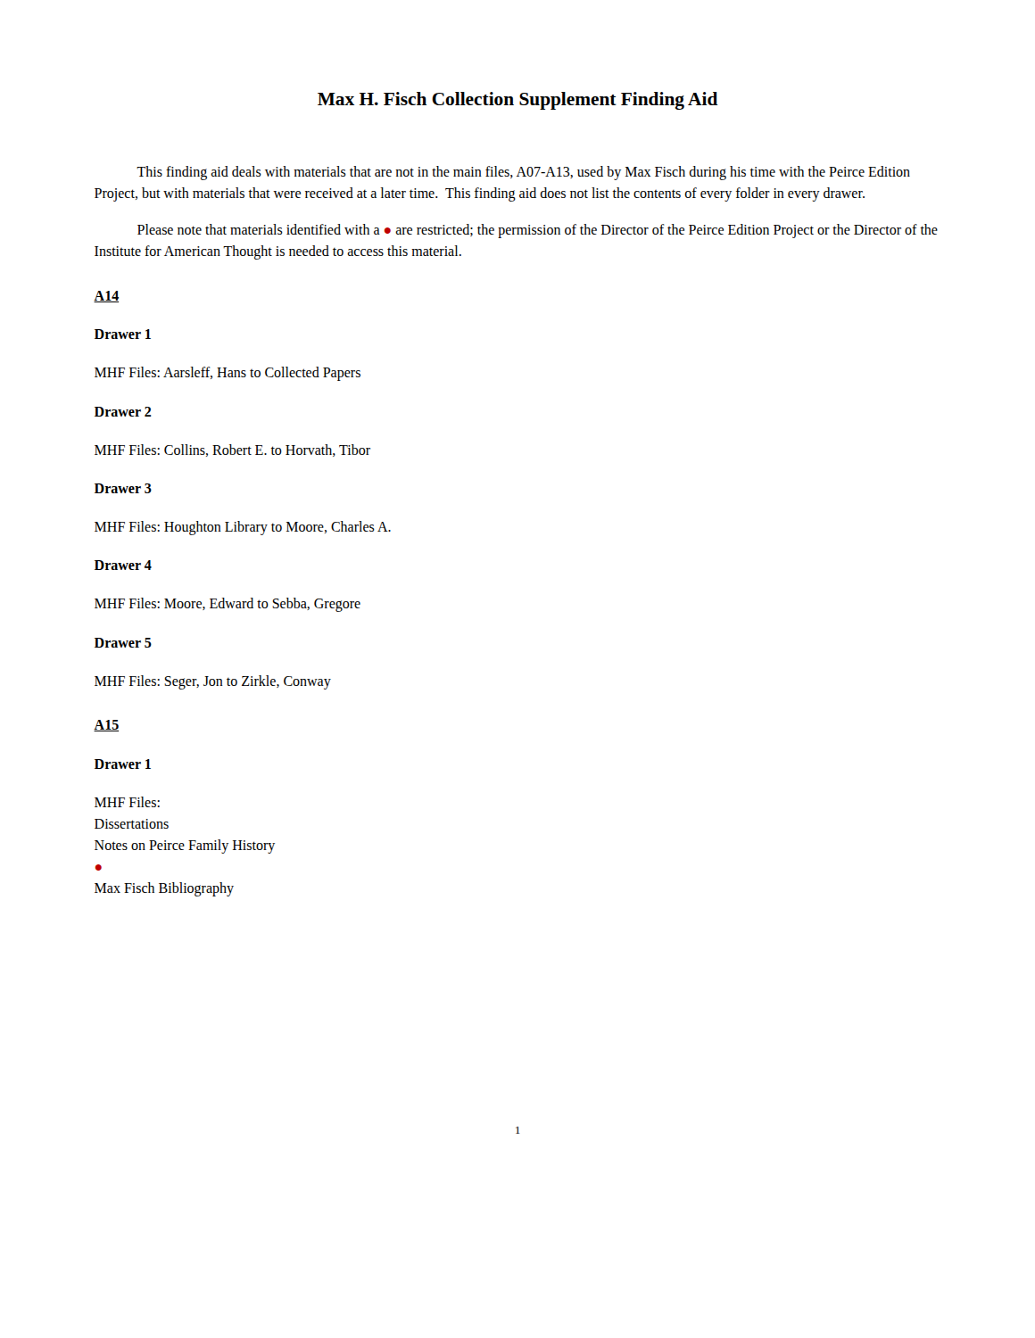Max H. Fisch Collection Supplement Finding Aid
This finding aid deals with materials that are not in the main files, A07-A13, used by Max Fisch during his time with the Peirce Edition Project, but with materials that were received at a later time. This finding aid does not list the contents of every folder in every drawer.
Please note that materials identified with a ● are restricted; the permission of the Director of the Peirce Edition Project or the Director of the Institute for American Thought is needed to access this material.
A14
Drawer 1
MHF Files: Aarsleff, Hans to Collected Papers
Drawer 2
MHF Files: Collins, Robert E. to Horvath, Tibor
Drawer 3
MHF Files: Houghton Library to Moore, Charles A.
Drawer 4
MHF Files: Moore, Edward to Sebba, Gregore
Drawer 5
MHF Files: Seger, Jon to Zirkle, Conway
A15
Drawer 1
MHF Files: Dissertations Notes on Peirce Family History ● Max Fisch Bibliography
1